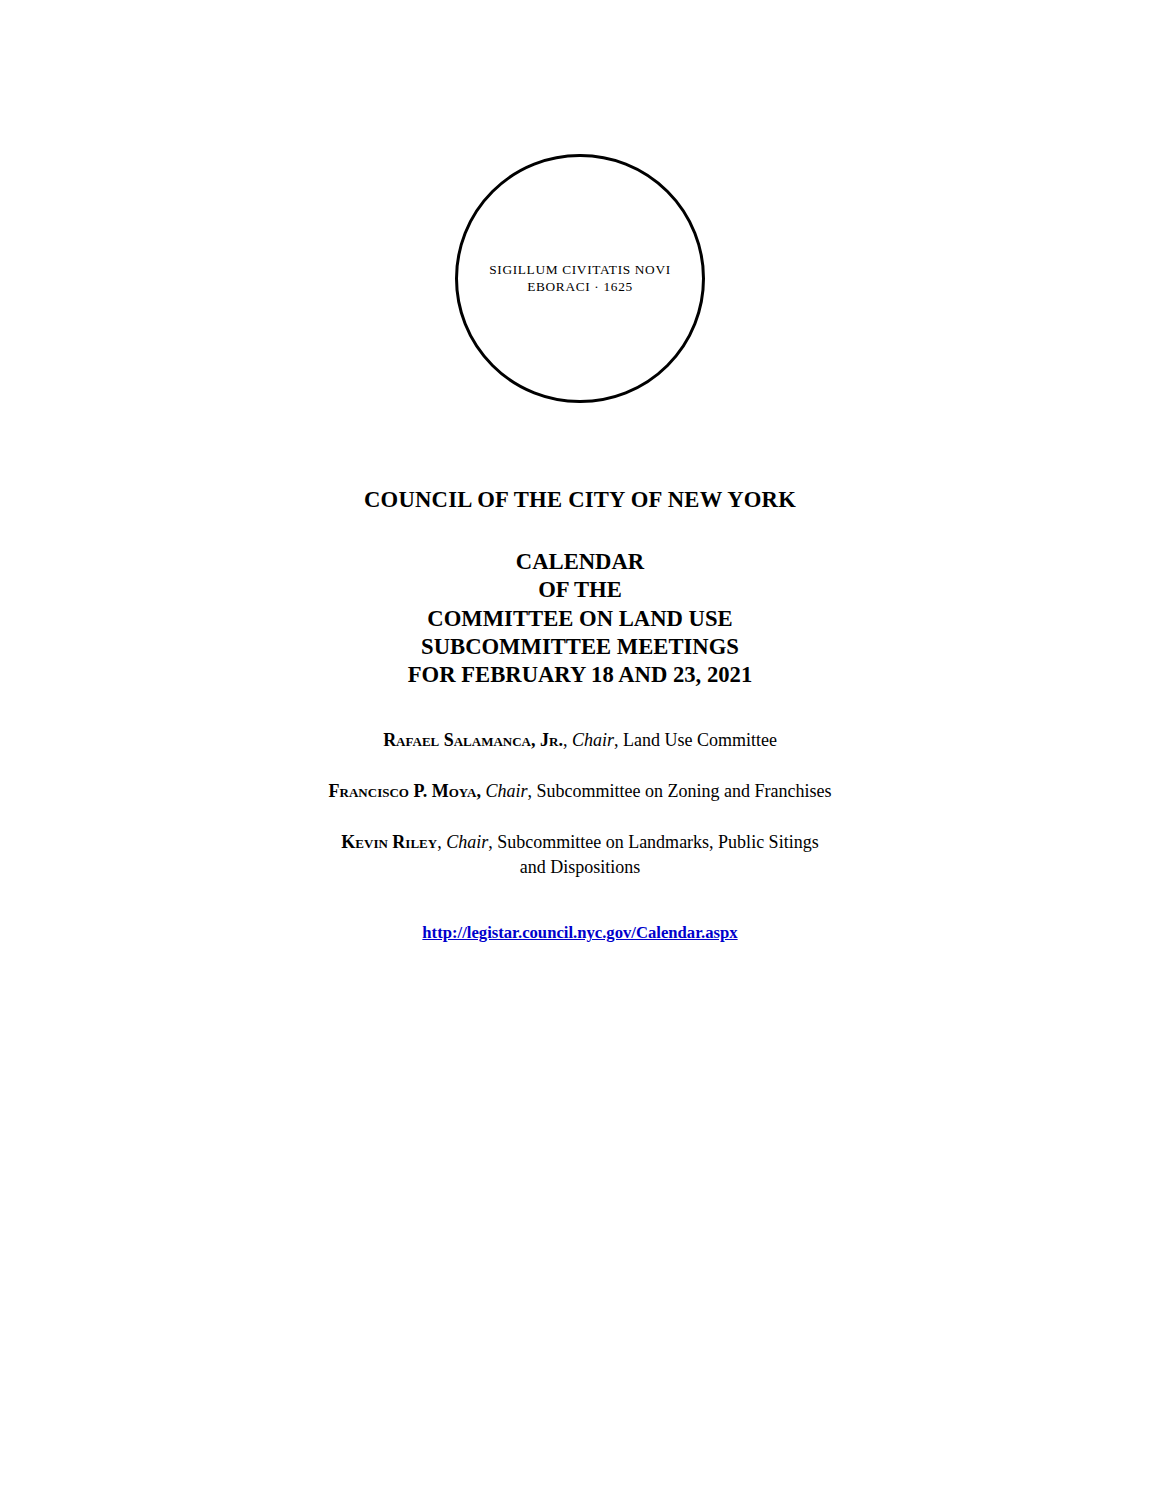SIGILLUM CIVITATIS NOVI EBORACI · 1625
COUNCIL OF THE CITY OF NEW YORK
CALENDAR
OF THE
COMMITTEE ON LAND USE
SUBCOMMITTEE MEETINGS
FOR FEBRUARY 18 AND 23, 2021
Rafael Salamanca, Jr., Chair, Land Use Committee
Francisco P. Moya, Chair, Subcommittee on Zoning and Franchises
Kevin Riley, Chair, Subcommittee on Landmarks, Public Sitings
and Dispositions
http://legistar.council.nyc.gov/Calendar.aspx